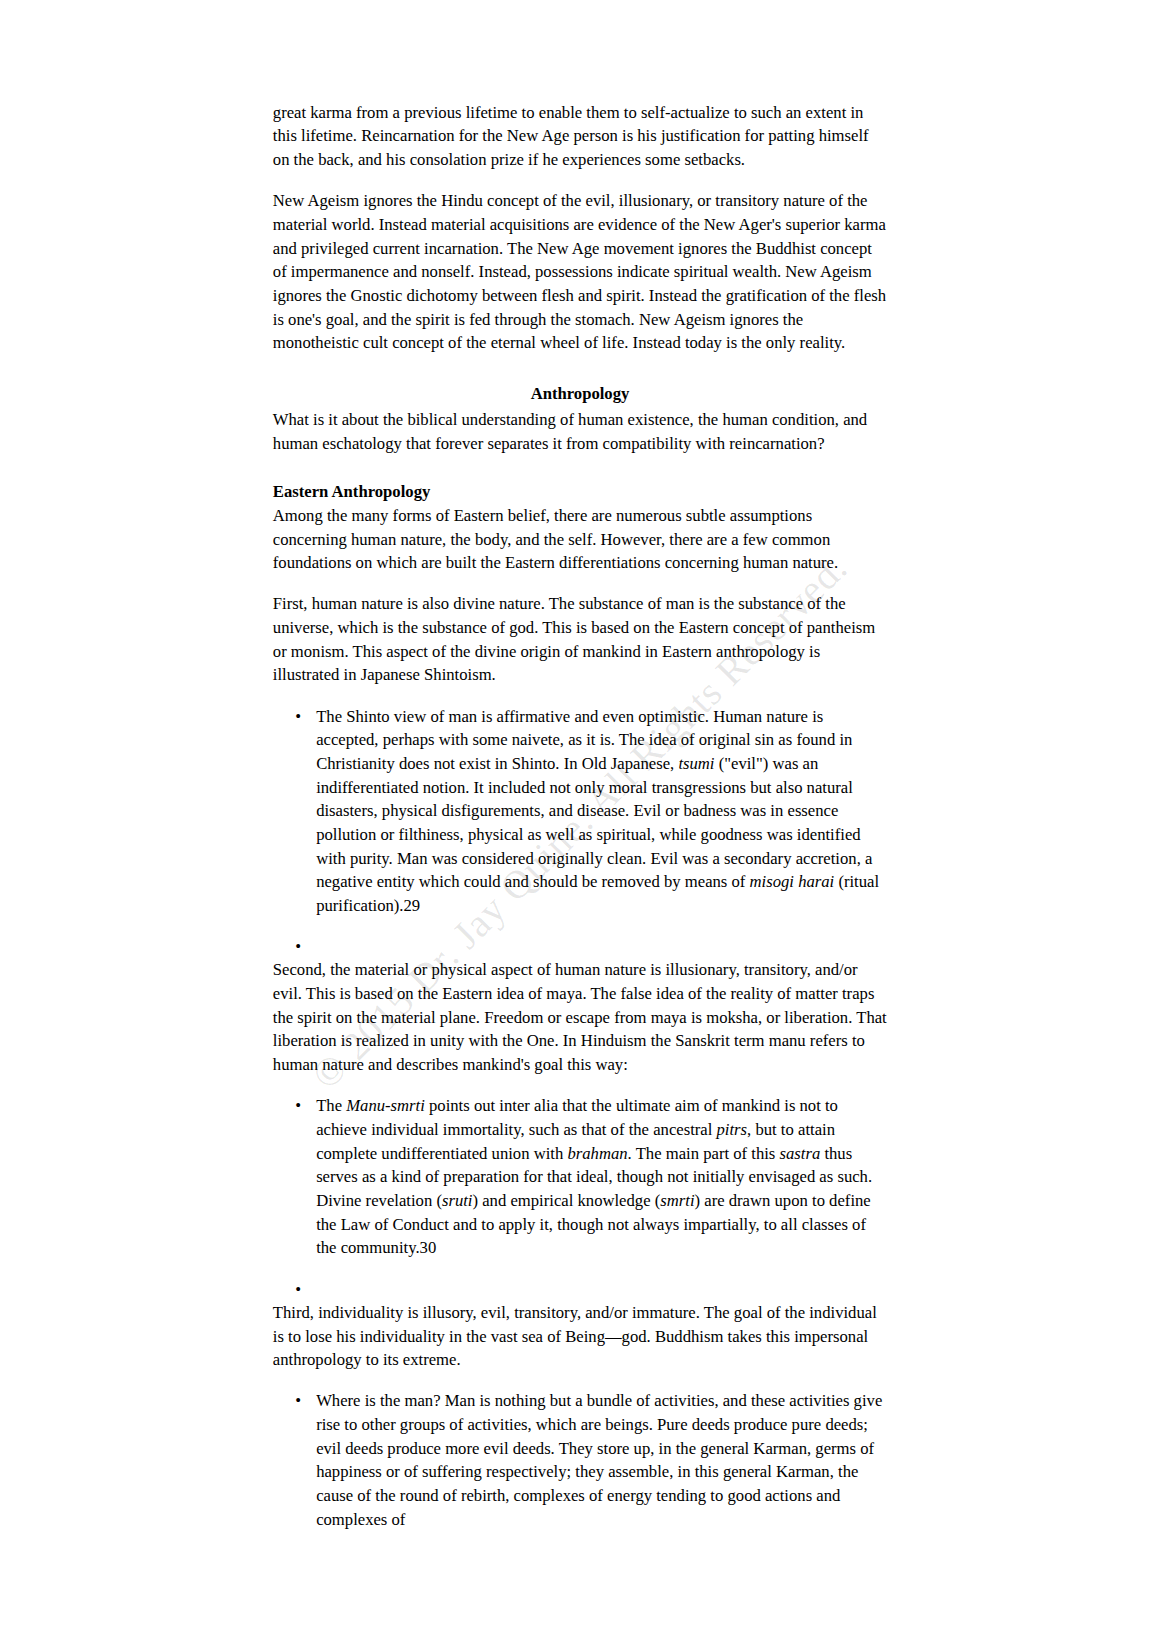© 2015 Dr. Jay Quine. All Rights Reserved.
great karma from a previous lifetime to enable them to self-actualize to such an extent in this lifetime. Reincarnation for the New Age person is his justification for patting himself on the back, and his consolation prize if he experiences some setbacks.
New Ageism ignores the Hindu concept of the evil, illusionary, or transitory nature of the material world. Instead material acquisitions are evidence of the New Ager's superior karma and privileged current incarnation. The New Age movement ignores the Buddhist concept of impermanence and nonself. Instead, possessions indicate spiritual wealth. New Ageism ignores the Gnostic dichotomy between flesh and spirit. Instead the gratification of the flesh is one's goal, and the spirit is fed through the stomach. New Ageism ignores the monotheistic cult concept of the eternal wheel of life. Instead today is the only reality.
Anthropology
What is it about the biblical understanding of human existence, the human condition, and human eschatology that forever separates it from compatibility with reincarnation?
Eastern Anthropology
Among the many forms of Eastern belief, there are numerous subtle assumptions concerning human nature, the body, and the self. However, there are a few common foundations on which are built the Eastern differentiations concerning human nature.
First, human nature is also divine nature. The substance of man is the substance of the universe, which is the substance of god. This is based on the Eastern concept of pantheism or monism. This aspect of the divine origin of mankind in Eastern anthropology is illustrated in Japanese Shintoism.
The Shinto view of man is affirmative and even optimistic. Human nature is accepted, perhaps with some naivete, as it is. The idea of original sin as found in Christianity does not exist in Shinto. In Old Japanese, tsumi ("evil") was an indifferentiated notion. It included not only moral transgressions but also natural disasters, physical disfigurements, and disease. Evil or badness was in essence pollution or filthiness, physical as well as spiritual, while goodness was identified with purity. Man was considered originally clean. Evil was a secondary accretion, a negative entity which could and should be removed by means of misogi harai (ritual purification).29
Second, the material or physical aspect of human nature is illusionary, transitory, and/or evil. This is based on the Eastern idea of maya. The false idea of the reality of matter traps the spirit on the material plane. Freedom or escape from maya is moksha, or liberation. That liberation is realized in unity with the One. In Hinduism the Sanskrit term manu refers to human nature and describes mankind's goal this way:
The Manu-smrti points out inter alia that the ultimate aim of mankind is not to achieve individual immortality, such as that of the ancestral pitrs, but to attain complete undifferentiated union with brahman. The main part of this sastra thus serves as a kind of preparation for that ideal, though not initially envisaged as such. Divine revelation (sruti) and empirical knowledge (smrti) are drawn upon to define the Law of Conduct and to apply it, though not always impartially, to all classes of the community.30
Third, individuality is illusory, evil, transitory, and/or immature. The goal of the individual is to lose his individuality in the vast sea of Being—god. Buddhism takes this impersonal anthropology to its extreme.
Where is the man? Man is nothing but a bundle of activities, and these activities give rise to other groups of activities, which are beings. Pure deeds produce pure deeds; evil deeds produce more evil deeds. They store up, in the general Karman, germs of happiness or of suffering respectively; they assemble, in this general Karman, the cause of the round of rebirth, complexes of energy tending to good actions and complexes of